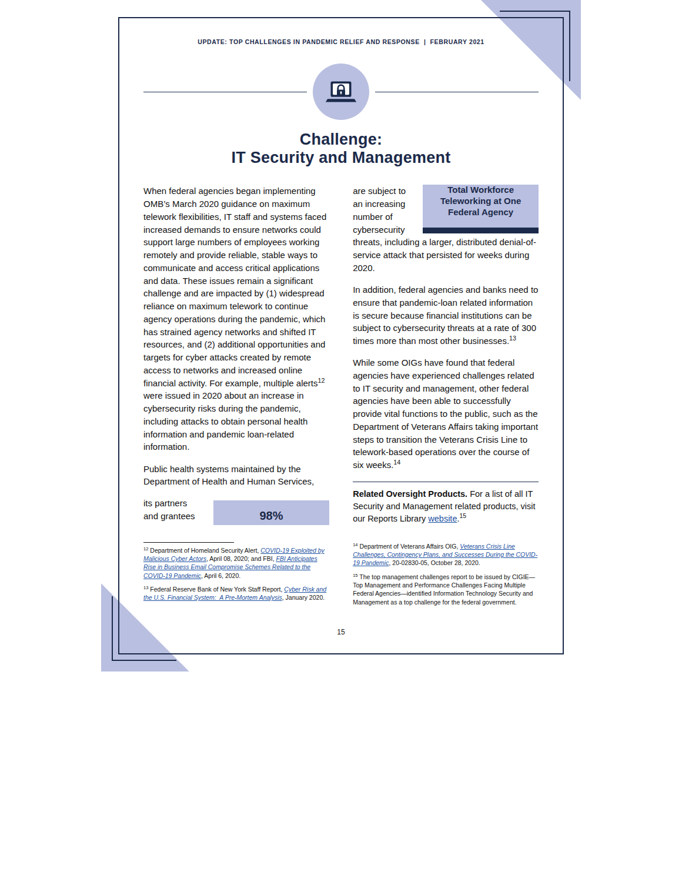Update: Top Challenges in Pandemic Relief and Response | February 2021
Challenge:IT Security and Management
When federal agencies began implementing OMB’s March 2020 guidance on maximum telework flexibilities, IT staff and systems faced increased demands to ensure networks could support large numbers of employees working remotely and provide reliable, stable ways to communicate and access critical applications and data. These issues remain a significant challenge and are impacted by (1) widespread reliance on maximum telework to continue agency operations during the pandemic, which has strained agency networks and shifted IT resources, and (2) additional opportunities and targets for cyber attacks created by remote access to networks and increased online financial activity. For example, multiple alerts12 were issued in 2020 about an increase in cybersecurity risks during the pandemic, including attacks to obtain personal health information and pandemic loan-related information.
Public health systems maintained by the Department of Health and Human Services,
98% Total Workforce Teleworking at One Federal Agency
its partners and grantees are subject to an increasing number of cybersecurity threats, including a larger, distributed denial-of-service attack that persisted for weeks during 2020.
In addition, federal agencies and banks need to ensure that pandemic-loan related information is secure because financial institutions can be subject to cybersecurity threats at a rate of 300 times more than most other businesses.13
While some OIGs have found that federal agencies have experienced challenges related to IT security and management, other federal agencies have been able to successfully provide vital functions to the public, such as the Department of Veterans Affairs taking important steps to transition the Veterans Crisis Line to telework-based operations over the course of six weeks.14
Related Oversight Products. For a list of all IT Security and Management related products, visit our Reports Library website.15
12 Department of Homeland Security Alert, COVID-19 Exploited by Malicious Cyber Actors, April 08, 2020; and FBI, FBI Anticipates Rise in Business Email Compromise Schemes Related to the COVID-19 Pandemic, April 6, 2020.
13 Federal Reserve Bank of New York Staff Report, Cyber Risk and the U.S. Financial System: A Pre-Mortem Analysis, January 2020.
14 Department of Veterans Affairs OIG, Veterans Crisis Line Challenges, Contingency Plans, and Successes During the COVID-19 Pandemic, 20-02830-05, October 28, 2020.
15 The top management challenges report to be issued by CIGIE—Top Management and Performance Challenges Facing Multiple Federal Agencies—identified Information Technology Security and Management as a top challenge for the federal government.
15